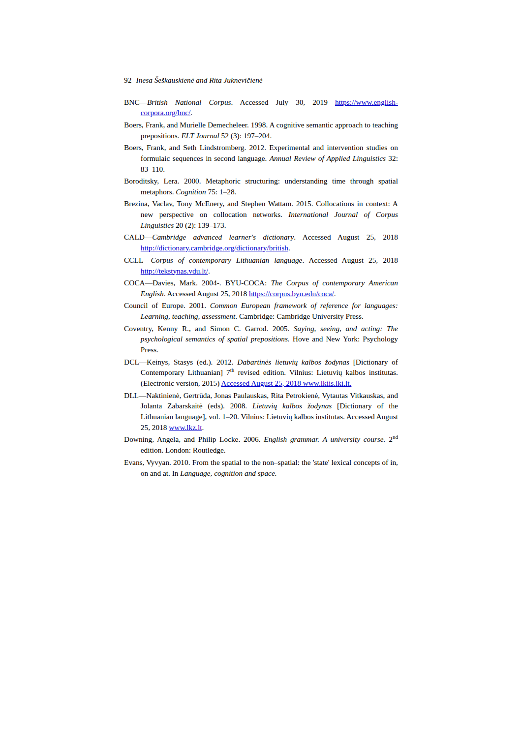92 Inesa Šeškauskienė and Rita Juknevičienė
BNC—British National Corpus. Accessed July 30, 2019 https://www.english-corpora.org/bnc/.
Boers, Frank, and Murielle Demecheleer. 1998. A cognitive semantic approach to teaching prepositions. ELT Journal 52 (3): 197–204.
Boers, Frank, and Seth Lindstromberg. 2012. Experimental and intervention studies on formulaic sequences in second language. Annual Review of Applied Linguistics 32: 83–110.
Boroditsky, Lera. 2000. Metaphoric structuring: understanding time through spatial metaphors. Cognition 75: 1–28.
Brezina, Vaclav, Tony McEnery, and Stephen Wattam. 2015. Collocations in context: A new perspective on collocation networks. International Journal of Corpus Linguistics 20 (2): 139–173.
CALD—Cambridge advanced learner's dictionary. Accessed August 25, 2018 http://dictionary.cambridge.org/dictionary/british.
CCLL—Corpus of contemporary Lithuanian language. Accessed August 25, 2018 http://tekstynas.vdu.lt/.
COCA—Davies, Mark. 2004-. BYU-COCA: The Corpus of contemporary American English. Accessed August 25, 2018 https://corpus.byu.edu/coca/.
Council of Europe. 2001. Common European framework of reference for languages: Learning, teaching, assessment. Cambridge: Cambridge University Press.
Coventry, Kenny R., and Simon C. Garrod. 2005. Saying, seeing, and acting: The psychological semantics of spatial prepositions. Hove and New York: Psychology Press.
DCL—Keinys, Stasys (ed.). 2012. Dabartinės lietuvių kalbos žodynas [Dictionary of Contemporary Lithuanian] 7th revised edition. Vilnius: Lietuvių kalbos institutas. (Electronic version, 2015) Accessed August 25, 2018 www.lkiis.lki.lt.
DLL—Naktinienė, Gertrūda, Jonas Paulauskas, Rita Petrokienė, Vytautas Vitkauskas, and Jolanta Zabarskaitė (eds). 2008. Lietuvių kalbos žodynas [Dictionary of the Lithuanian language], vol. 1–20. Vilnius: Lietuvių kalbos institutas. Accessed August 25, 2018 www.lkz.lt.
Downing, Angela, and Philip Locke. 2006. English grammar. A university course. 2nd edition. London: Routledge.
Evans, Vyvyan. 2010. From the spatial to the non–spatial: the 'state' lexical concepts of in, on and at. In Language, cognition and space.